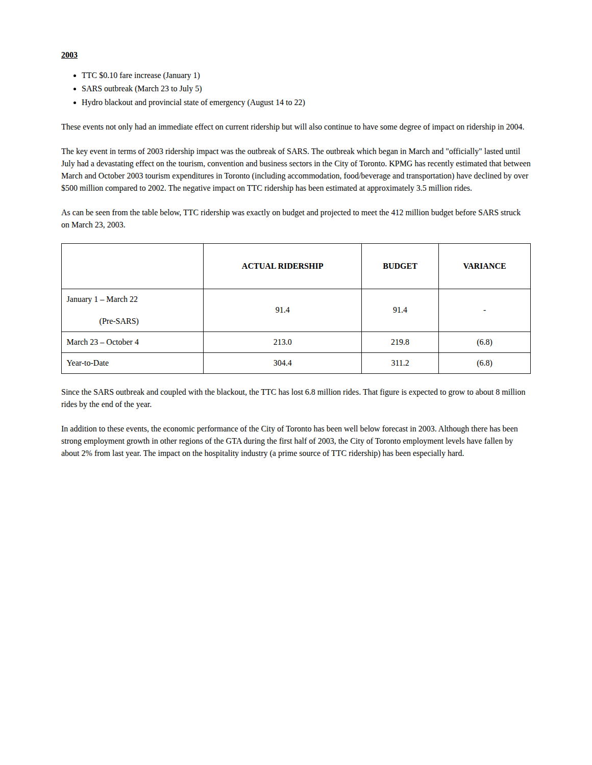2003
TTC $0.10 fare increase (January 1)
SARS outbreak (March 23 to July 5)
Hydro blackout and provincial state of emergency (August 14 to 22)
These events not only had an immediate effect on current ridership but will also continue to have some degree of impact on ridership in 2004.
The key event in terms of 2003 ridership impact was the outbreak of SARS. The outbreak which began in March and "officially" lasted until July had a devastating effect on the tourism, convention and business sectors in the City of Toronto. KPMG has recently estimated that between March and October 2003 tourism expenditures in Toronto (including accommodation, food/beverage and transportation) have declined by over $500 million compared to 2002. The negative impact on TTC ridership has been estimated at approximately 3.5 million rides.
As can be seen from the table below, TTC ridership was exactly on budget and projected to meet the 412 million budget before SARS struck on March 23, 2003.
| | ACTUAL RIDERSHIP | BUDGET | VARIANCE |
| --- | --- | --- | --- |
| January 1 – March 22 (Pre-SARS) | 91.4 | 91.4 | - |
| March 23 – October 4 | 213.0 | 219.8 | (6.8) |
| Year-to-Date | 304.4 | 311.2 | (6.8) |
Since the SARS outbreak and coupled with the blackout, the TTC has lost 6.8 million rides. That figure is expected to grow to about 8 million rides by the end of the year.
In addition to these events, the economic performance of the City of Toronto has been well below forecast in 2003. Although there has been strong employment growth in other regions of the GTA during the first half of 2003, the City of Toronto employment levels have fallen by about 2% from last year. The impact on the hospitality industry (a prime source of TTC ridership) has been especially hard.